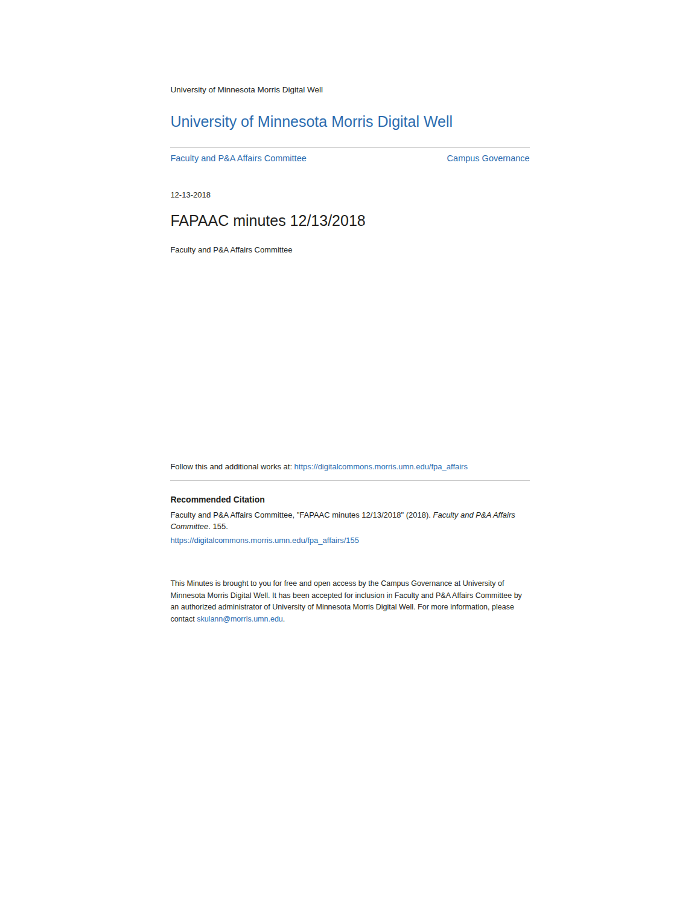University of Minnesota Morris Digital Well
University of Minnesota Morris Digital Well
Faculty and P&A Affairs Committee Campus Governance
12-13-2018
FAPAAC minutes 12/13/2018
Faculty and P&A Affairs Committee
Follow this and additional works at: https://digitalcommons.morris.umn.edu/fpa_affairs
Recommended Citation
Faculty and P&A Affairs Committee, "FAPAAC minutes 12/13/2018" (2018). Faculty and P&A Affairs Committee. 155.
https://digitalcommons.morris.umn.edu/fpa_affairs/155
This Minutes is brought to you for free and open access by the Campus Governance at University of Minnesota Morris Digital Well. It has been accepted for inclusion in Faculty and P&A Affairs Committee by an authorized administrator of University of Minnesota Morris Digital Well. For more information, please contact skulann@morris.umn.edu.